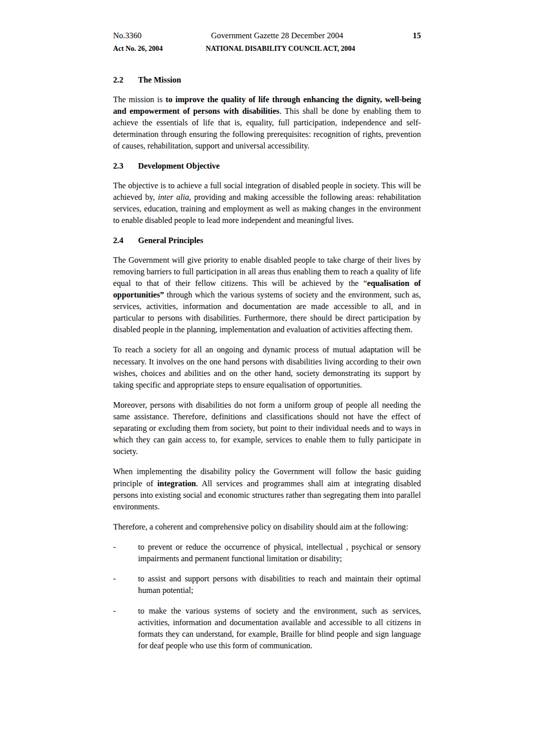No.3360 Government Gazette 28 December 2004 15
Act No. 26, 2004 NATIONAL DISABILITY COUNCIL ACT, 2004
2.2 The Mission
The mission is to improve the quality of life through enhancing the dignity, well-being and empowerment of persons with disabilities. This shall be done by enabling them to achieve the essentials of life that is, equality, full participation, independence and self-determination through ensuring the following prerequisites: recognition of rights, prevention of causes, rehabilitation, support and universal accessibility.
2.3 Development Objective
The objective is to achieve a full social integration of disabled people in society. This will be achieved by, inter alia, providing and making accessible the following areas: rehabilitation services, education, training and employment as well as making changes in the environment to enable disabled people to lead more independent and meaningful lives.
2.4 General Principles
The Government will give priority to enable disabled people to take charge of their lives by removing barriers to full participation in all areas thus enabling them to reach a quality of life equal to that of their fellow citizens. This will be achieved by the “equalisation of opportunities” through which the various systems of society and the environment, such as, services, activities, information and documentation are made accessible to all, and in particular to persons with disabilities. Furthermore, there should be direct participation by disabled people in the planning, implementation and evaluation of activities affecting them.
To reach a society for all an ongoing and dynamic process of mutual adaptation will be necessary. It involves on the one hand persons with disabilities living according to their own wishes, choices and abilities and on the other hand, society demonstrating its support by taking specific and appropriate steps to ensure equalisation of opportunities.
Moreover, persons with disabilities do not form a uniform group of people all needing the same assistance. Therefore, definitions and classifications should not have the effect of separating or excluding them from society, but point to their individual needs and to ways in which they can gain access to, for example, services to enable them to fully participate in society.
When implementing the disability policy the Government will follow the basic guiding principle of integration. All services and programmes shall aim at integrating disabled persons into existing social and economic structures rather than segregating them into parallel environments.
Therefore, a coherent and comprehensive policy on disability should aim at the following:
to prevent or reduce the occurrence of physical, intellectual , psychical or sensory impairments and permanent functional limitation or disability;
to assist and support persons with disabilities to reach and maintain their optimal human potential;
to make the various systems of society and the environment, such as services, activities, information and documentation available and accessible to all citizens in formats they can understand, for example, Braille for blind people and sign language for deaf people who use this form of communication.